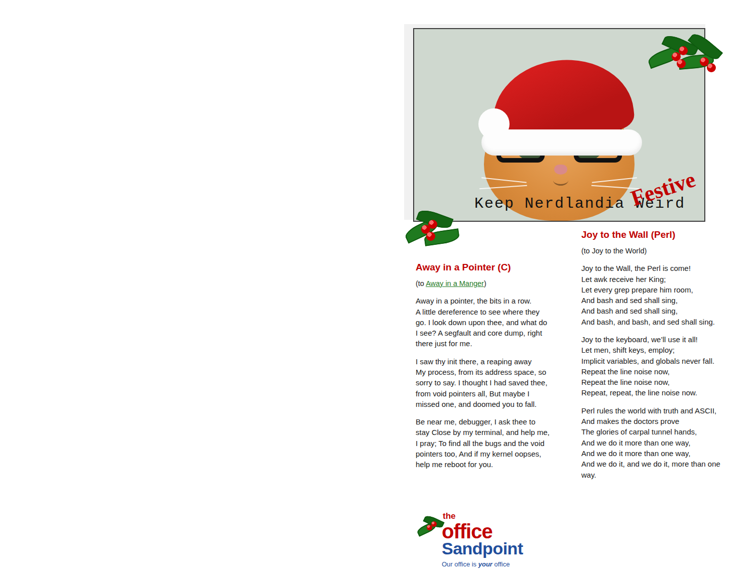Keep Nerdlandia Weird
Festive
Away in a Pointer (C)
(to Away in a Manger)
Away in a pointer, the bits in a row.
A little dereference to see where they go. I look down upon thee, and what do I see? A segfault and core dump, right there just for me.
I saw thy init there, a reaping away
My process, from its address space, so sorry to say. I thought I had saved thee, from void pointers all, But maybe I missed one, and doomed you to fall.
Be near me, debugger, I ask thee to stay Close by my terminal, and help me, I pray; To find all the bugs and the void pointers too, And if my kernel oopses, help me reboot for you.
Joy to the Wall (Perl)
(to Joy to the World)
Joy to the Wall, the Perl is come!
Let awk receive her King;
Let every grep prepare him room,
And bash and sed shall sing,
And bash and sed shall sing,
And bash, and bash, and sed shall sing.
Joy to the keyboard, we’ll use it all!
Let men, shift keys, employ;
Implicit variables, and globals never fall.
Repeat the line noise now,
Repeat the line noise now,
Repeat, repeat, the line noise now.
Perl rules the world with truth and ASCII,
And makes the doctors prove
The glories of carpal tunnel hands,
And we do it more than one way,
And we do it more than one way,
And we do it, and we do it, more than one way.
the
office
Sandpoint
Our office is your office